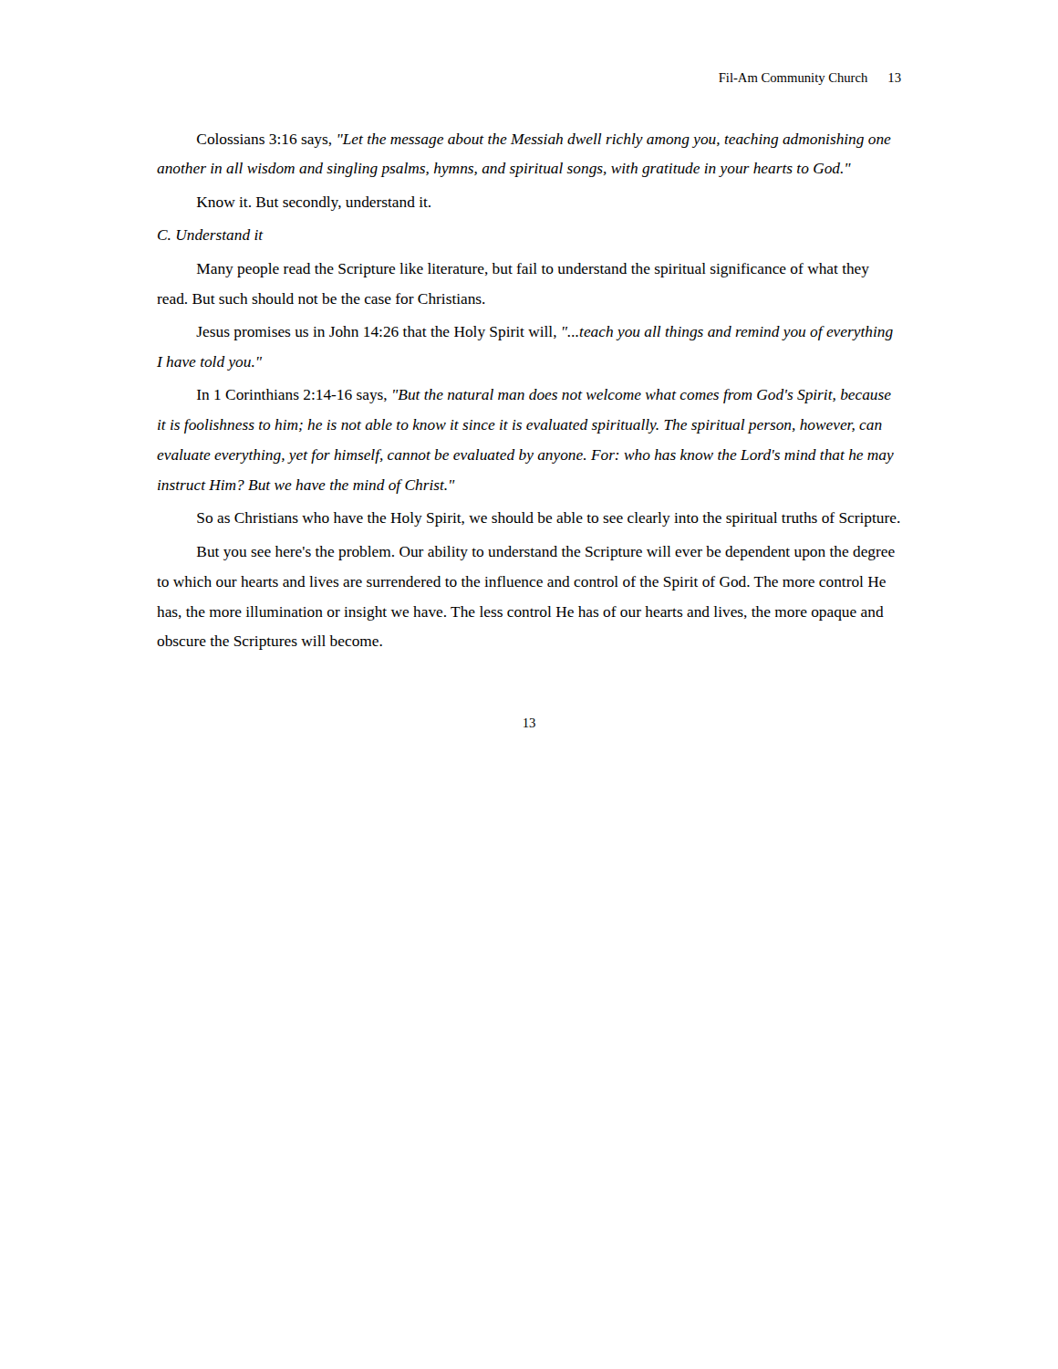Fil-Am Community Church 13
Colossians 3:16 says, "Let the message about the Messiah dwell richly among you, teaching admonishing one another in all wisdom and singling psalms, hymns, and spiritual songs, with gratitude in your hearts to God."
Know it. But secondly, understand it.
C. Understand it
Many people read the Scripture like literature, but fail to understand the spiritual significance of what they read. But such should not be the case for Christians.
Jesus promises us in John 14:26 that the Holy Spirit will, "...teach you all things and remind you of everything I have told you."
In 1 Corinthians 2:14-16 says, "But the natural man does not welcome what comes from God's Spirit, because it is foolishness to him; he is not able to know it since it is evaluated spiritually. The spiritual person, however, can evaluate everything, yet for himself, cannot be evaluated by anyone. For: who has know the Lord's mind that he may instruct Him? But we have the mind of Christ."
So as Christians who have the Holy Spirit, we should be able to see clearly into the spiritual truths of Scripture.
But you see here's the problem. Our ability to understand the Scripture will ever be dependent upon the degree to which our hearts and lives are surrendered to the influence and control of the Spirit of God. The more control He has, the more illumination or insight we have. The less control He has of our hearts and lives, the more opaque and obscure the Scriptures will become.
13